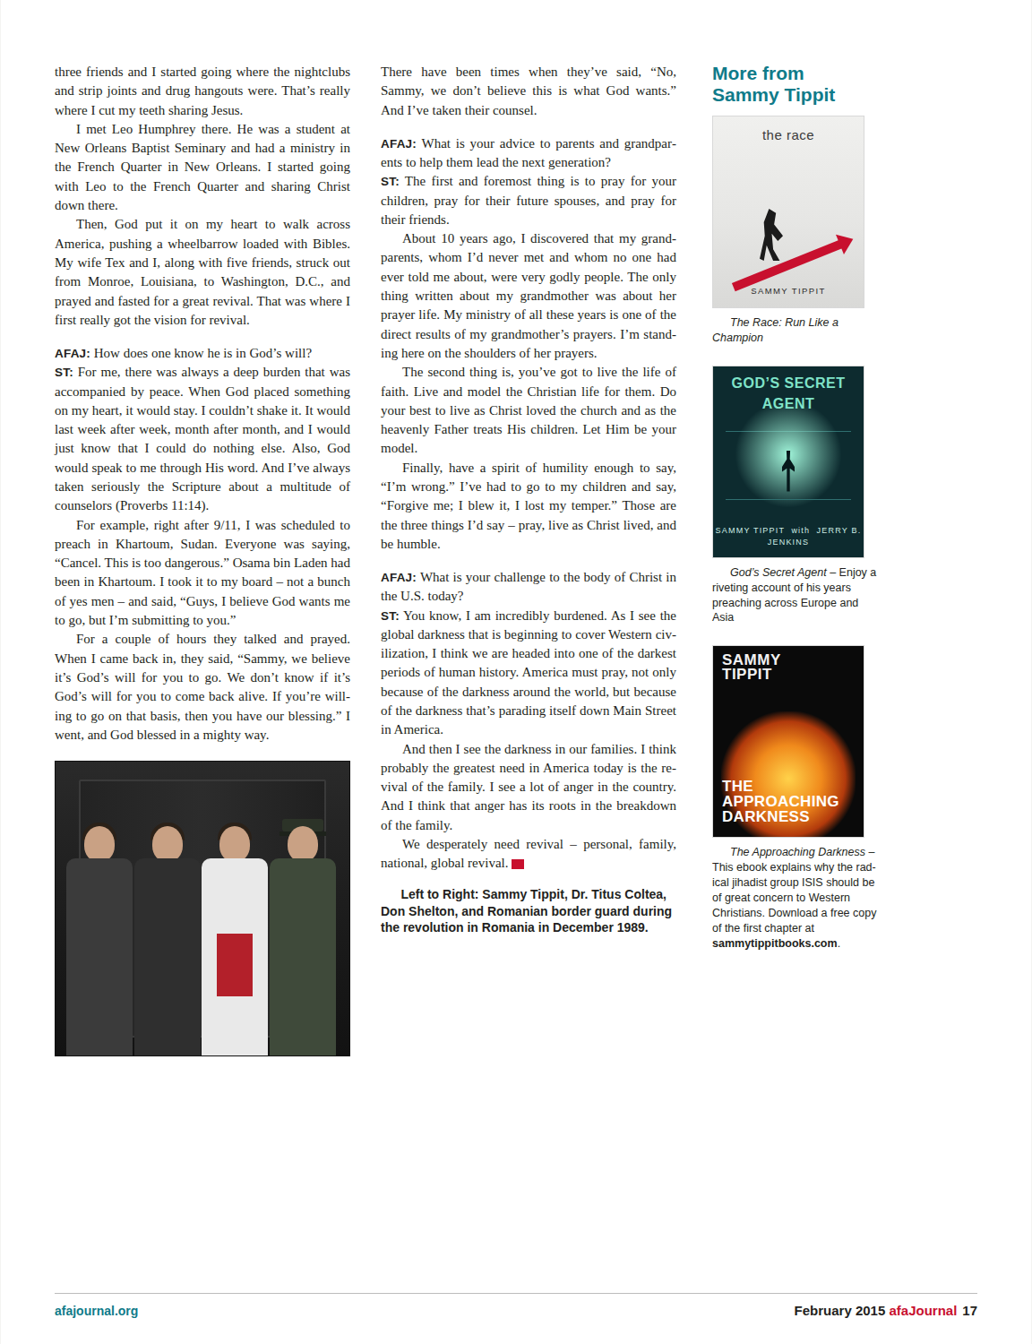three friends and I started going where the nightclubs and strip joints and drug hangouts were. That’s really where I cut my teeth sharing Jesus.
I met Leo Humphrey there. He was a student at New Orleans Baptist Seminary and had a ministry in the French Quarter in New Orleans. I started going with Leo to the French Quarter and sharing Christ down there.
Then, God put it on my heart to walk across America, pushing a wheelbarrow loaded with Bibles. My wife Tex and I, along with five friends, struck out from Monroe, Louisiana, to Washington, D.C., and prayed and fasted for a great revival. That was where I first really got the vision for revival.
AFAJ: How does one know he is in God’s will?
ST: For me, there was always a deep burden that was accompanied by peace. When God placed something on my heart, it would stay. I couldn’t shake it. It would last week after week, month after month, and I would just know that I could do nothing else. Also, God would speak to me through His word. And I’ve always taken seriously the Scripture about a multitude of counselors (Proverbs 11:14).
For example, right after 9/11, I was scheduled to preach in Khartoum, Sudan. Everyone was saying, “Cancel. This is too dangerous.” Osama bin Laden had been in Khartoum. I took it to my board – not a bunch of yes men – and said, “Guys, I believe God wants me to go, but I’m submitting to you.”
For a couple of hours they talked and prayed. When I came back in, they said, “Sammy, we believe it’s God’s will for you to go. We don’t know if it’s God’s will for you to come back alive. If you’re willing to go on that basis, then you have our blessing.” I went, and God blessed in a mighty way.
There have been times when they’ve said, “No, Sammy, we don’t believe this is what God wants.” And I’ve taken their counsel.
AFAJ: What is your advice to parents and grandparents to help them lead the next generation?
ST: The first and foremost thing is to pray for your children, pray for their future spouses, and pray for their friends.
About 10 years ago, I discovered that my grandparents, whom I’d never met and whom no one had ever told me about, were very godly people. The only thing written about my grandmother was about her prayer life. My ministry of all these years is one of the direct results of my grandmother’s prayers. I’m standing here on the shoulders of her prayers.
The second thing is, you’ve got to live the life of faith. Live and model the Christian life for them. Do your best to live as Christ loved the church and as the heavenly Father treats His children. Let Him be your model.
Finally, have a spirit of humility enough to say, “I’m wrong.” I’ve had to go to my children and say, “Forgive me; I blew it, I lost my temper.” Those are the three things I’d say – pray, live as Christ lived, and be humble.
AFAJ: What is your challenge to the body of Christ in the U.S. today?
ST: You know, I am incredibly burdened. As I see the global darkness that is beginning to cover Western civilization, I think we are headed into one of the darkest periods of human history. America must pray, not only because of the darkness around the world, but because of the darkness that’s parading itself down Main Street in America.
And then I see the darkness in our families. I think probably the greatest need in America today is the revival of the family. I see a lot of anger in the country. And I think that anger has its roots in the breakdown of the family.
We desperately need revival – personal, family, national, global revival.afa
Left to Right: Sammy Tippit, Dr. Titus Coltea, Don Shelton, and Romanian border guard during the revolution in Romania in December 1989.
More from
Sammy Tippit
the race
SAMMY TIPPIT
The Race: Run Like a Champion
GOD’S SECRET AGENT
SAMMY TIPPIT with JERRY B. JENKINS
God’s Secret Agent – Enjoy a riveting account of his years preaching across Europe and Asia
SAMMY
TIPPIT
THE APPROACHING DARKNESS
The Approaching Darkness – This ebook explains why the radical jihadist group ISIS should be of great concern to Western Christians. Download a free copy of the first chapter at sammytippitbooks.com.
afajournal.org
February 2015 afaJournal 17